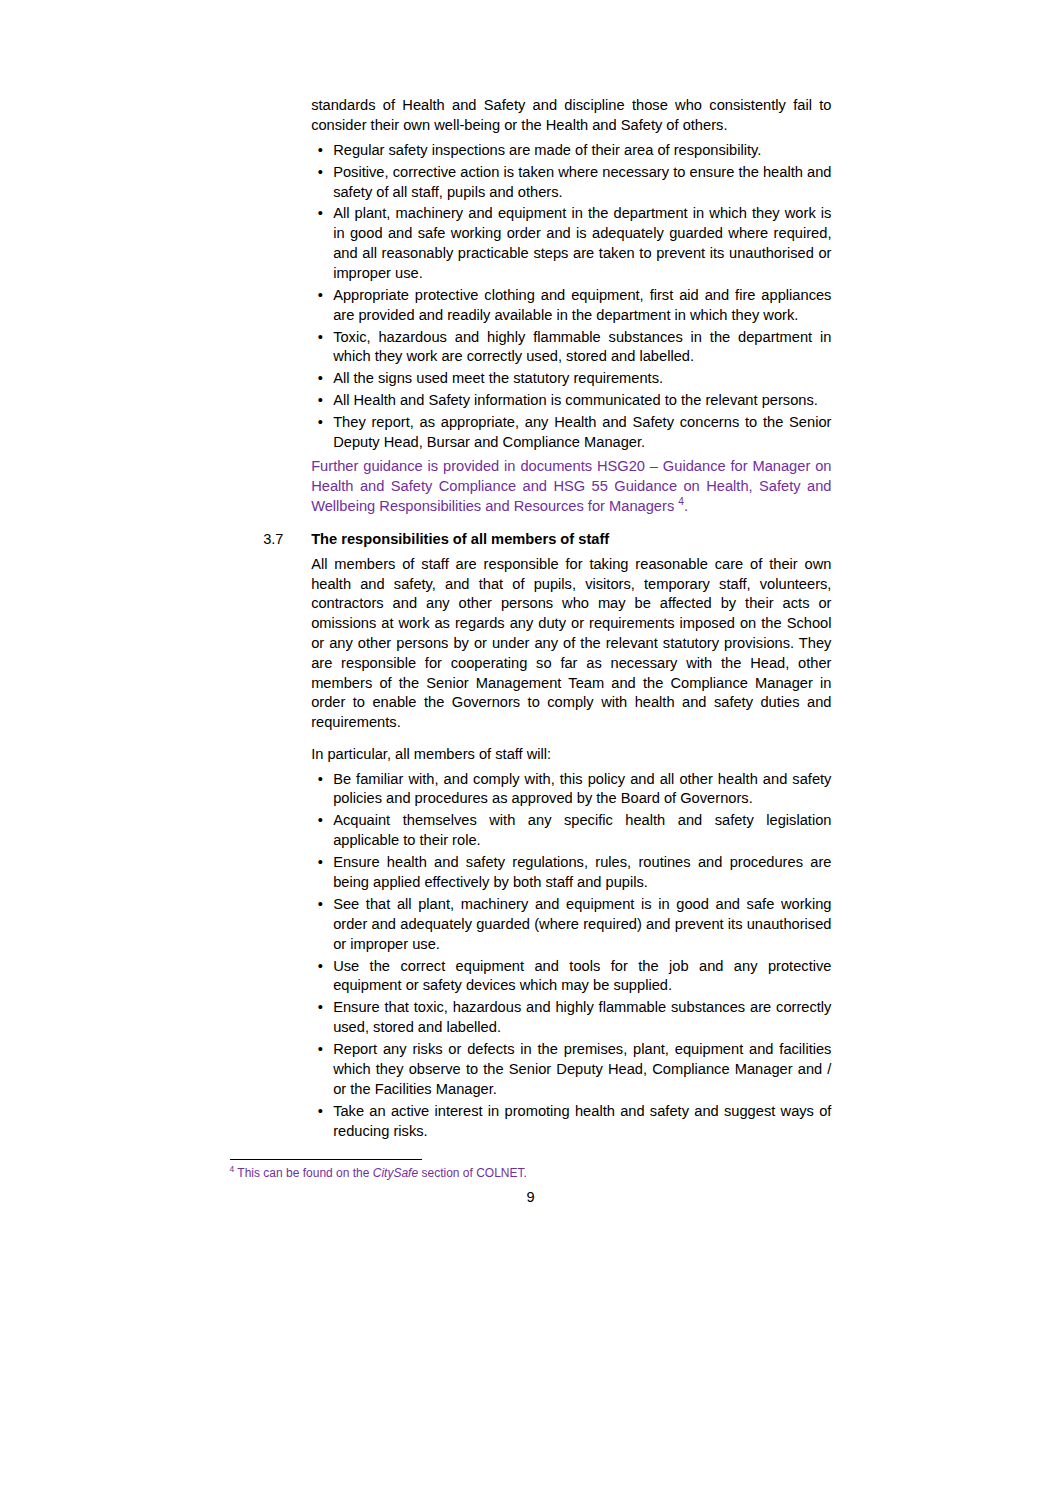standards of Health and Safety and discipline those who consistently fail to consider their own well-being or the Health and Safety of others.
Regular safety inspections are made of their area of responsibility.
Positive, corrective action is taken where necessary to ensure the health and safety of all staff, pupils and others.
All plant, machinery and equipment in the department in which they work is in good and safe working order and is adequately guarded where required, and all reasonably practicable steps are taken to prevent its unauthorised or improper use.
Appropriate protective clothing and equipment, first aid and fire appliances are provided and readily available in the department in which they work.
Toxic, hazardous and highly flammable substances in the department in which they work are correctly used, stored and labelled.
All the signs used meet the statutory requirements.
All Health and Safety information is communicated to the relevant persons.
They report, as appropriate, any Health and Safety concerns to the Senior Deputy Head, Bursar and Compliance Manager.
Further guidance is provided in documents HSG20 – Guidance for Manager on Health and Safety Compliance and HSG 55 Guidance on Health, Safety and Wellbeing Responsibilities and Resources for Managers 4.
3.7 The responsibilities of all members of staff
All members of staff are responsible for taking reasonable care of their own health and safety, and that of pupils, visitors, temporary staff, volunteers, contractors and any other persons who may be affected by their acts or omissions at work as regards any duty or requirements imposed on the School or any other persons by or under any of the relevant statutory provisions. They are responsible for cooperating so far as necessary with the Head, other members of the Senior Management Team and the Compliance Manager in order to enable the Governors to comply with health and safety duties and requirements.
In particular, all members of staff will:
Be familiar with, and comply with, this policy and all other health and safety policies and procedures as approved by the Board of Governors.
Acquaint themselves with any specific health and safety legislation applicable to their role.
Ensure health and safety regulations, rules, routines and procedures are being applied effectively by both staff and pupils.
See that all plant, machinery and equipment is in good and safe working order and adequately guarded (where required) and prevent its unauthorised or improper use.
Use the correct equipment and tools for the job and any protective equipment or safety devices which may be supplied.
Ensure that toxic, hazardous and highly flammable substances are correctly used, stored and labelled.
Report any risks or defects in the premises, plant, equipment and facilities which they observe to the Senior Deputy Head, Compliance Manager and / or the Facilities Manager.
Take an active interest in promoting health and safety and suggest ways of reducing risks.
4 This can be found on the CitySafe section of COLNET.
9